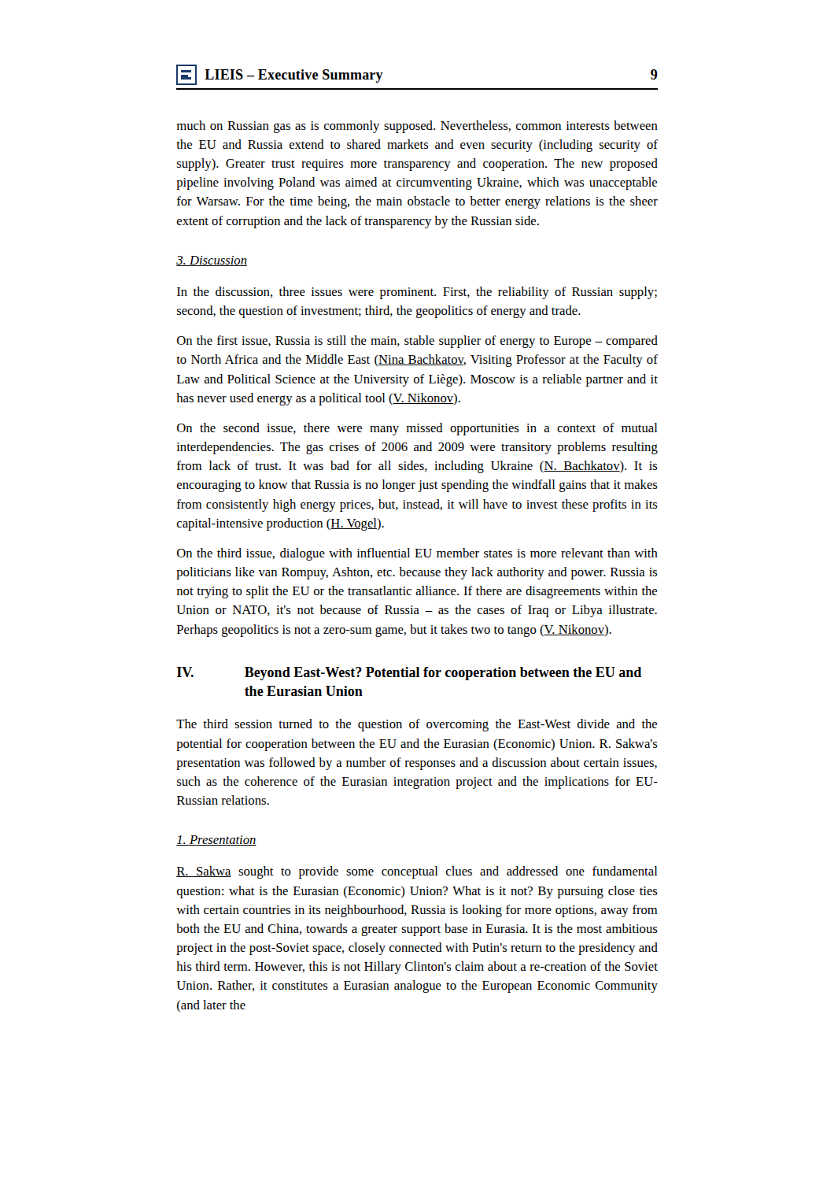LIEIS – Executive Summary
9
much on Russian gas as is commonly supposed. Nevertheless, common interests between the EU and Russia extend to shared markets and even security (including security of supply). Greater trust requires more transparency and cooperation. The new proposed pipeline involving Poland was aimed at circumventing Ukraine, which was unacceptable for Warsaw. For the time being, the main obstacle to better energy relations is the sheer extent of corruption and the lack of transparency by the Russian side.
3. Discussion
In the discussion, three issues were prominent. First, the reliability of Russian supply; second, the question of investment; third, the geopolitics of energy and trade.
On the first issue, Russia is still the main, stable supplier of energy to Europe – compared to North Africa and the Middle East (Nina Bachkatov, Visiting Professor at the Faculty of Law and Political Science at the University of Liège). Moscow is a reliable partner and it has never used energy as a political tool (V. Nikonov).
On the second issue, there were many missed opportunities in a context of mutual interdependencies. The gas crises of 2006 and 2009 were transitory problems resulting from lack of trust. It was bad for all sides, including Ukraine (N. Bachkatov). It is encouraging to know that Russia is no longer just spending the windfall gains that it makes from consistently high energy prices, but, instead, it will have to invest these profits in its capital-intensive production (H. Vogel).
On the third issue, dialogue with influential EU member states is more relevant than with politicians like van Rompuy, Ashton, etc. because they lack authority and power. Russia is not trying to split the EU or the transatlantic alliance. If there are disagreements within the Union or NATO, it's not because of Russia – as the cases of Iraq or Libya illustrate. Perhaps geopolitics is not a zero-sum game, but it takes two to tango (V. Nikonov).
IV. Beyond East-West? Potential for cooperation between the EU and the Eurasian Union
The third session turned to the question of overcoming the East-West divide and the potential for cooperation between the EU and the Eurasian (Economic) Union. R. Sakwa's presentation was followed by a number of responses and a discussion about certain issues, such as the coherence of the Eurasian integration project and the implications for EU-Russian relations.
1. Presentation
R. Sakwa sought to provide some conceptual clues and addressed one fundamental question: what is the Eurasian (Economic) Union? What is it not? By pursuing close ties with certain countries in its neighbourhood, Russia is looking for more options, away from both the EU and China, towards a greater support base in Eurasia. It is the most ambitious project in the post-Soviet space, closely connected with Putin's return to the presidency and his third term. However, this is not Hillary Clinton's claim about a re-creation of the Soviet Union. Rather, it constitutes a Eurasian analogue to the European Economic Community (and later the